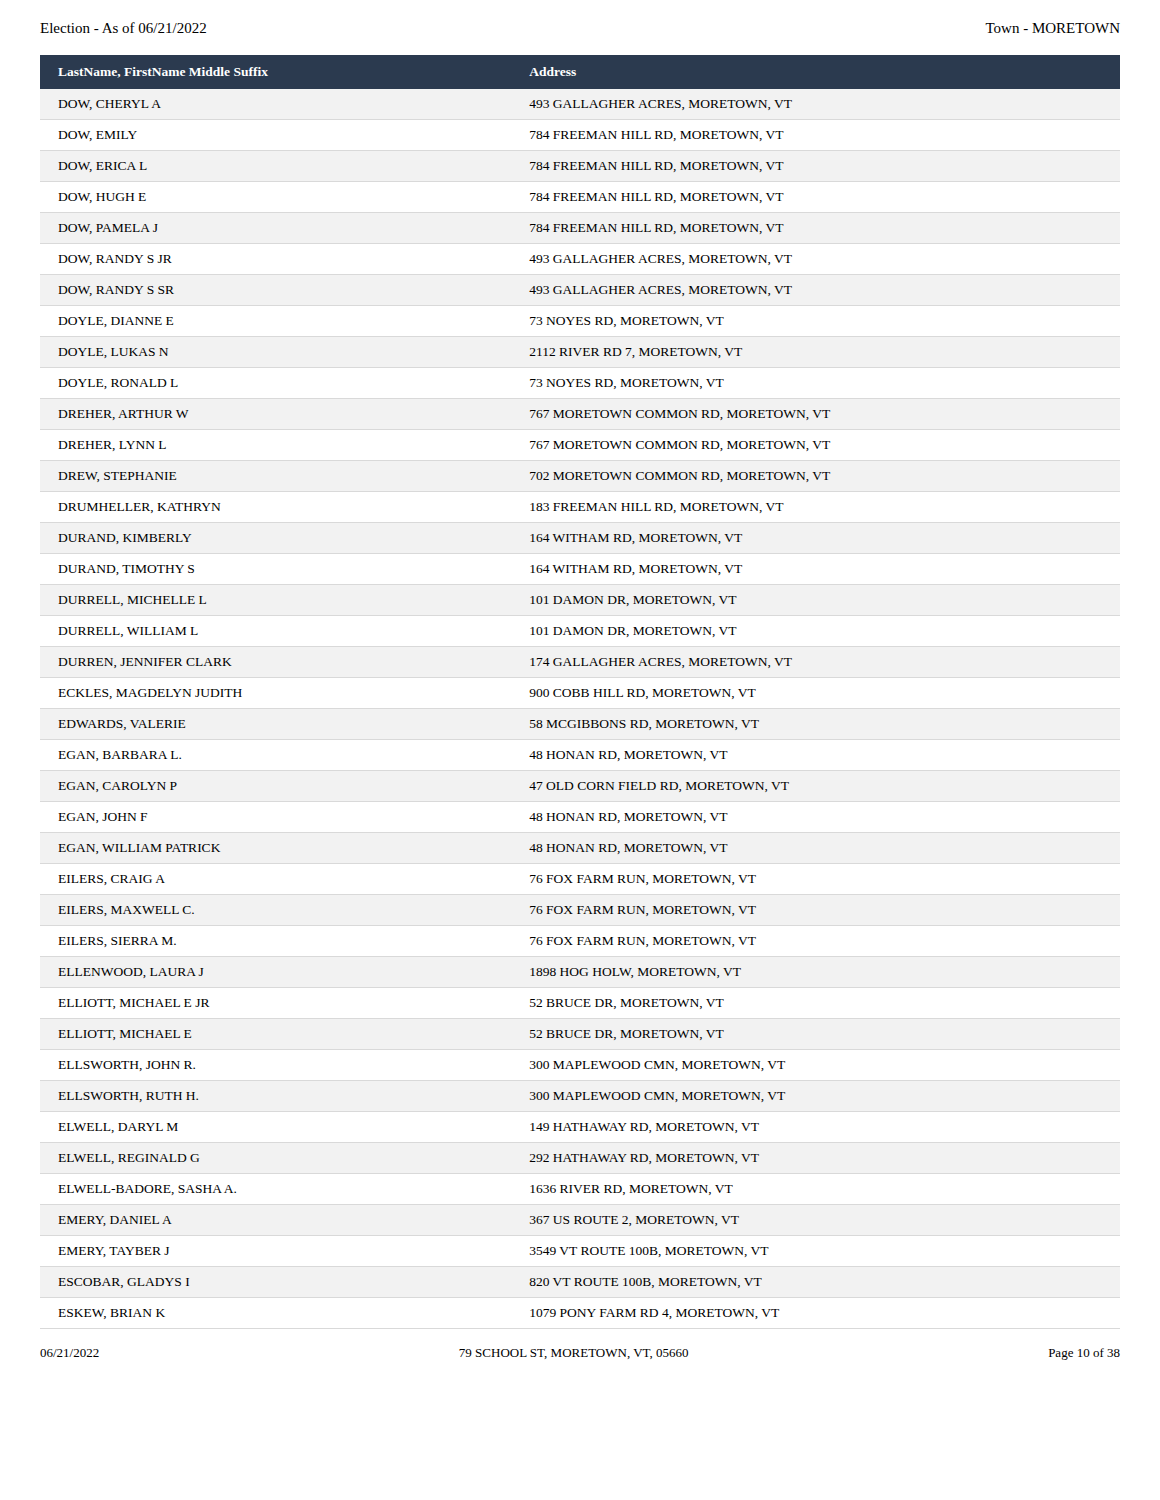Election - As of 06/21/2022
Town - MORETOWN
| LastName, FirstName Middle Suffix | Address |
| --- | --- |
| DOW, CHERYL A | 493 GALLAGHER ACRES, MORETOWN, VT |
| DOW, EMILY | 784 FREEMAN HILL RD, MORETOWN, VT |
| DOW, ERICA L | 784 FREEMAN HILL RD, MORETOWN, VT |
| DOW, HUGH E | 784 FREEMAN HILL RD, MORETOWN, VT |
| DOW, PAMELA J | 784 FREEMAN HILL RD, MORETOWN, VT |
| DOW, RANDY S JR | 493 GALLAGHER ACRES, MORETOWN, VT |
| DOW, RANDY S SR | 493 GALLAGHER ACRES, MORETOWN, VT |
| DOYLE, DIANNE E | 73 NOYES RD, MORETOWN, VT |
| DOYLE, LUKAS N | 2112 RIVER RD 7, MORETOWN, VT |
| DOYLE, RONALD L | 73 NOYES RD, MORETOWN, VT |
| DREHER, ARTHUR W | 767 MORETOWN COMMON RD, MORETOWN, VT |
| DREHER, LYNN L | 767 MORETOWN COMMON RD, MORETOWN, VT |
| DREW, STEPHANIE | 702 MORETOWN COMMON RD, MORETOWN, VT |
| DRUMHELLER, KATHRYN | 183 FREEMAN HILL RD, MORETOWN, VT |
| DURAND, KIMBERLY | 164 WITHAM RD, MORETOWN, VT |
| DURAND, TIMOTHY S | 164 WITHAM RD, MORETOWN, VT |
| DURRELL, MICHELLE L | 101 DAMON DR, MORETOWN, VT |
| DURRELL, WILLIAM L | 101 DAMON DR, MORETOWN, VT |
| DURREN, JENNIFER CLARK | 174 GALLAGHER ACRES, MORETOWN, VT |
| ECKLES, MAGDELYN JUDITH | 900 COBB HILL RD, MORETOWN, VT |
| EDWARDS, VALERIE | 58 MCGIBBONS RD, MORETOWN, VT |
| EGAN, BARBARA L. | 48 HONAN RD, MORETOWN, VT |
| EGAN, CAROLYN P | 47 OLD CORN FIELD RD, MORETOWN, VT |
| EGAN, JOHN F | 48 HONAN RD, MORETOWN, VT |
| EGAN, WILLIAM PATRICK | 48 HONAN RD, MORETOWN, VT |
| EILERS, CRAIG A | 76 FOX FARM RUN, MORETOWN, VT |
| EILERS, MAXWELL C. | 76 FOX FARM RUN, MORETOWN, VT |
| EILERS, SIERRA M. | 76 FOX FARM RUN, MORETOWN, VT |
| ELLENWOOD, LAURA J | 1898 HOG HOLW, MORETOWN, VT |
| ELLIOTT, MICHAEL E JR | 52 BRUCE DR, MORETOWN, VT |
| ELLIOTT, MICHAEL E | 52 BRUCE DR, MORETOWN, VT |
| ELLSWORTH, JOHN R. | 300 MAPLEWOOD CMN, MORETOWN, VT |
| ELLSWORTH, RUTH H. | 300 MAPLEWOOD CMN, MORETOWN, VT |
| ELWELL, DARYL M | 149 HATHAWAY RD, MORETOWN, VT |
| ELWELL, REGINALD G | 292 HATHAWAY RD, MORETOWN, VT |
| ELWELL-BADORE, SASHA A. | 1636 RIVER RD, MORETOWN, VT |
| EMERY, DANIEL A | 367 US ROUTE 2, MORETOWN, VT |
| EMERY, TAYBER J | 3549 VT ROUTE 100B, MORETOWN, VT |
| ESCOBAR, GLADYS I | 820 VT ROUTE 100B, MORETOWN, VT |
| ESKEW, BRIAN K | 1079 PONY FARM RD 4, MORETOWN, VT |
06/21/2022
79 SCHOOL ST, MORETOWN, VT, 05660
Page 10 of 38